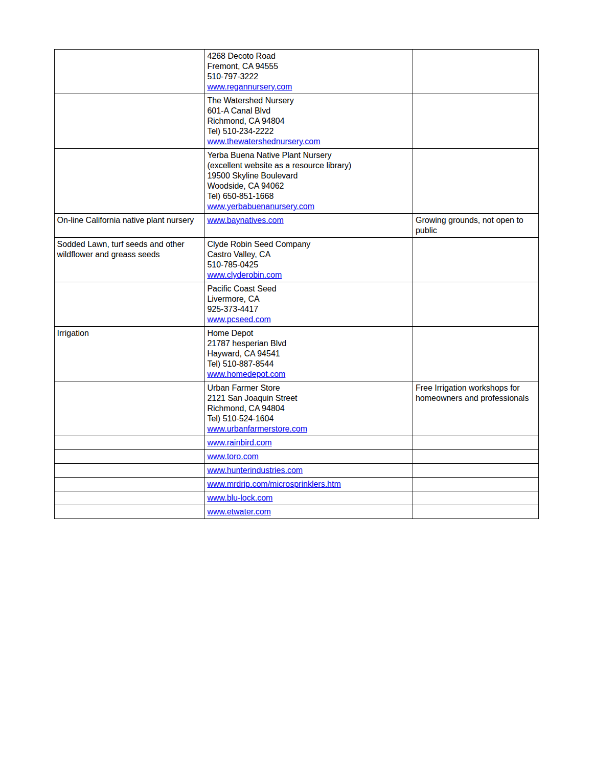| | 4268 Decoto Road Fremont, CA 94555 510-797-3222 www.regannursery.com | |
| | The Watershed Nursery 601-A Canal Blvd Richmond, CA 94804 Tel) 510-234-2222 www.thewatershednursery.com | |
| | Yerba Buena Native Plant Nursery (excellent website as a resource library) 19500 Skyline Boulevard Woodside, CA 94062 Tel) 650-851-1668 www.yerbabuenanursery.com | |
| On-line California native plant nursery | www.baynatives.com | Growing grounds, not open to public |
| Sodded Lawn, turf seeds and other wildflower and greass seeds | Clyde Robin Seed Company Castro Valley, CA 510-785-0425 www.clyderobin.com | |
| | Pacific Coast Seed Livermore, CA 925-373-4417 www.pcseed.com | |
| Irrigation | Home Depot 21787 hesperian Blvd Hayward, CA 94541 Tel) 510-887-8544 www.homedepot.com | |
| | Urban Farmer Store 2121 San Joaquin Street Richmond, CA 94804 Tel) 510-524-1604 www.urbanfarmerstore.com | Free Irrigation workshops for homeowners and professionals |
| | www.rainbird.com | |
| | www.toro.com | |
| | www.hunterindustries.com | |
| | www.mrdrip.com/microsprinklers.htm | |
| | www.blu-lock.com | |
| | www.etwater.com | |